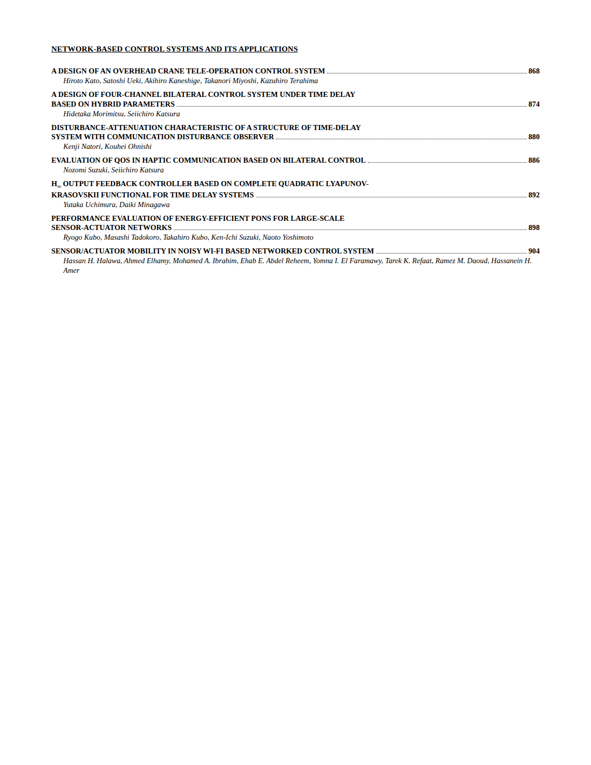Network-Based Control Systems and Its Applications
A Design of an Overhead Crane Tele-Operation Control System 868
Hiroto Kato, Satoshi Ueki, Akihiro Kaneshige, Takanori Miyoshi, Kazuhiro Terahima
A Design of Four-Channel Bilateral Control System Under Time Delay
Based on Hybrid Parameters 874
Hidetaka Morimitsu, Seiichiro Katsura
Disturbance-Attenuation Characteristic of a Structure of Time-Delay
System with Communication Disturbance Observer 880
Kenji Natori, Kouhei Ohnishi
Evaluation of QoS in Haptic Communication Based on Bilateral Control 886
Nozomi Suzuki, Seiichiro Katsura
H∞ Output Feedback Controller Based on Complete Quadratic Lyapunov-
Krasovskii Functional for Time Delay Systems 892
Yutaka Uchimura, Daiki Minagawa
Performance Evaluation of Energy-Efficient PONs for Large-Scale
Sensor-Actuator Networks 898
Ryogo Kubo, Masashi Tadokoro, Takahiro Kubo, Ken-Ichi Suzuki, Naoto Yoshimoto
Sensor/Actuator Mobility in Noisy Wi-Fi Based Networked Control System 904
Hassan H. Halawa, Ahmed Elhamy, Mohamed A. Ibrahim, Ehab E. Abdel Reheem, Yomna I. El Faramawy, Tarek K. Refaat, Ramez M. Daoud, Hassanein H. Amer